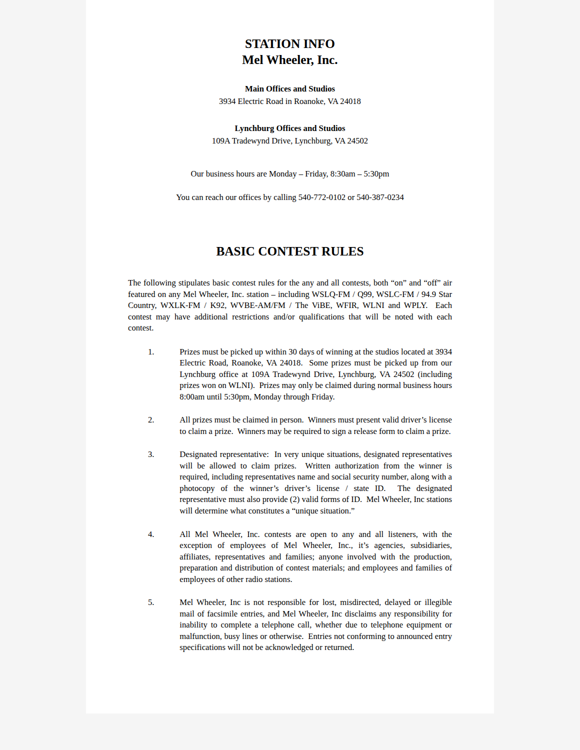STATION INFOMel Wheeler, Inc.
Main Offices and Studios
3934 Electric Road in Roanoke, VA 24018
Lynchburg Offices and Studios
109A Tradewynd Drive, Lynchburg, VA 24502
Our business hours are Monday – Friday, 8:30am – 5:30pm
You can reach our offices by calling 540-772-0102 or 540-387-0234
BASIC CONTEST RULES
The following stipulates basic contest rules for the any and all contests, both “on” and “off” air featured on any Mel Wheeler, Inc. station – including WSLQ-FM / Q99, WSLC-FM / 94.9 Star Country, WXLK-FM / K92, WVBE-AM/FM / The ViBE, WFIR, WLNI and WPLY. Each contest may have additional restrictions and/or qualifications that will be noted with each contest.
Prizes must be picked up within 30 days of winning at the studios located at 3934 Electric Road, Roanoke, VA 24018. Some prizes must be picked up from our Lynchburg office at 109A Tradewynd Drive, Lynchburg, VA 24502 (including prizes won on WLNI). Prizes may only be claimed during normal business hours 8:00am until 5:30pm, Monday through Friday.
All prizes must be claimed in person. Winners must present valid driver’s license to claim a prize. Winners may be required to sign a release form to claim a prize.
Designated representative: In very unique situations, designated representatives will be allowed to claim prizes. Written authorization from the winner is required, including representatives name and social security number, along with a photocopy of the winner’s driver’s license / state ID. The designated representative must also provide (2) valid forms of ID. Mel Wheeler, Inc stations will determine what constitutes a “unique situation.”
All Mel Wheeler, Inc. contests are open to any and all listeners, with the exception of employees of Mel Wheeler, Inc., it’s agencies, subsidiaries, affiliates, representatives and families; anyone involved with the production, preparation and distribution of contest materials; and employees and families of employees of other radio stations.
Mel Wheeler, Inc is not responsible for lost, misdirected, delayed or illegible mail of facsimile entries, and Mel Wheeler, Inc disclaims any responsibility for inability to complete a telephone call, whether due to telephone equipment or malfunction, busy lines or otherwise. Entries not conforming to announced entry specifications will not be acknowledged or returned.